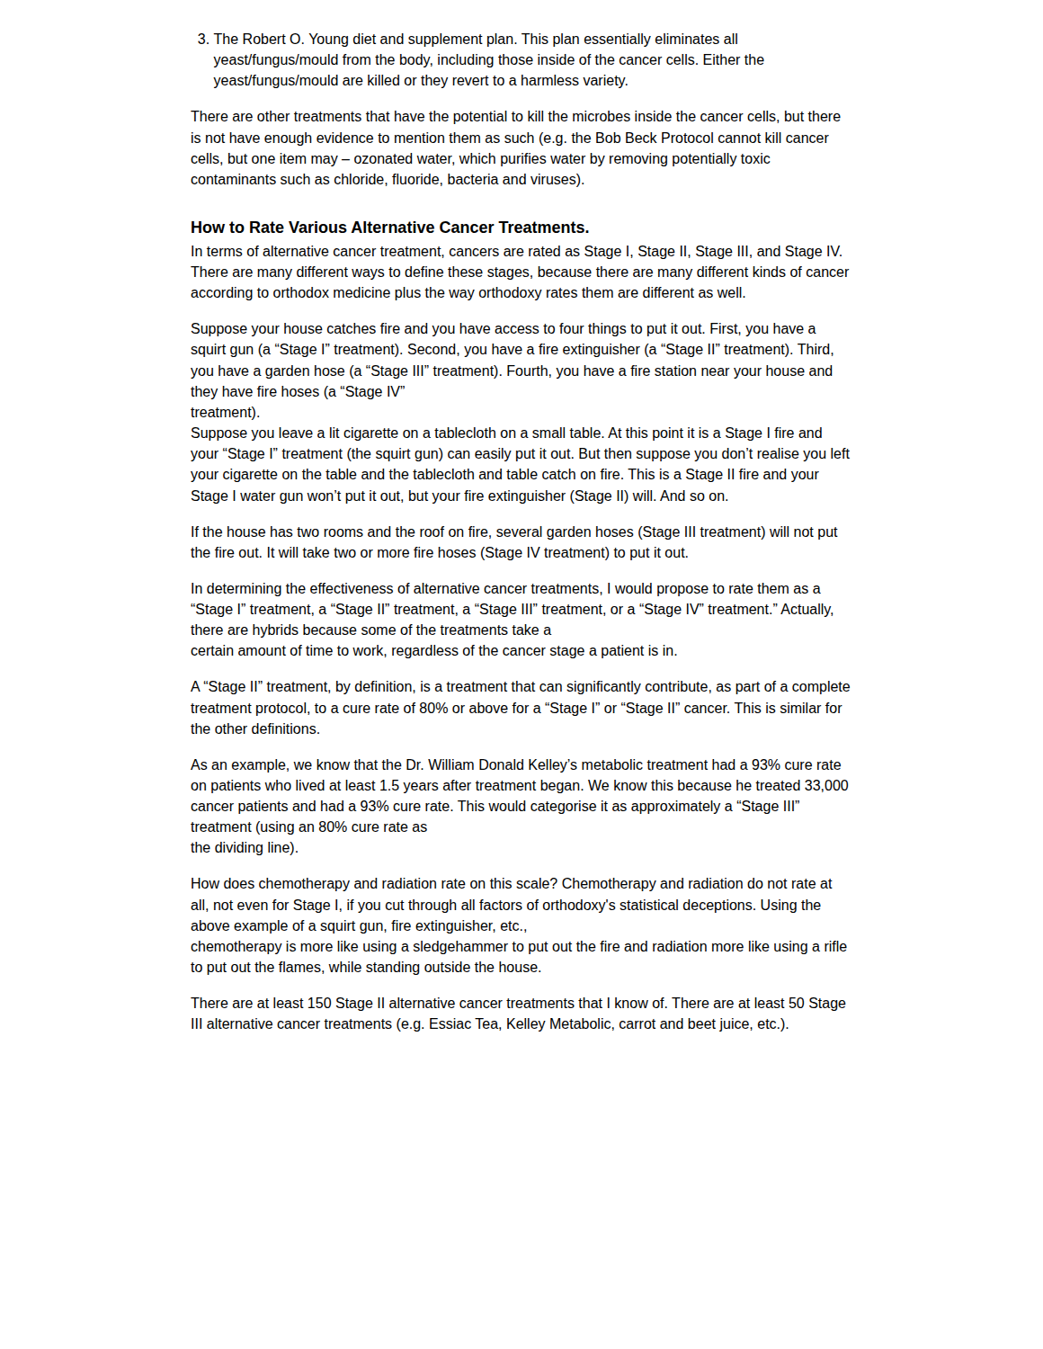The Robert O. Young diet and supplement plan. This plan essentially eliminates all yeast/fungus/mould from the body, including those inside of the cancer cells. Either the yeast/fungus/mould are killed or they revert to a harmless variety.
There are other treatments that have the potential to kill the microbes inside the cancer cells, but there is not have enough evidence to mention them as such (e.g. the Bob Beck Protocol cannot kill cancer cells, but one item may – ozonated water, which purifies water by removing potentially toxic contaminants such as chloride, fluoride, bacteria and viruses).
How to Rate Various Alternative Cancer Treatments.
In terms of alternative cancer treatment, cancers are rated as Stage I, Stage II, Stage III, and Stage IV. There are many different ways to define these stages, because there are many different kinds of cancer according to orthodox medicine plus the way orthodoxy rates them are different as well.
Suppose your house catches fire and you have access to four things to put it out. First, you have a squirt gun (a “Stage I” treatment). Second, you have a fire extinguisher (a “Stage II” treatment). Third, you have a garden hose (a “Stage III” treatment). Fourth, you have a fire station near your house and they have fire hoses (a “Stage IV”
treatment).
Suppose you leave a lit cigarette on a tablecloth on a small table. At this point it is a Stage I fire and your “Stage I” treatment (the squirt gun) can easily put it out. But then suppose you don’t realise you left your cigarette on the table and the tablecloth and table catch on fire. This is a Stage II fire and your Stage I water gun won’t put it out, but your fire extinguisher (Stage II) will. And so on.
If the house has two rooms and the roof on fire, several garden hoses (Stage III treatment) will not put the fire out. It will take two or more fire hoses (Stage IV treatment) to put it out.
In determining the effectiveness of alternative cancer treatments, I would propose to rate them as a “Stage I” treatment, a “Stage II” treatment, a “Stage III” treatment, or a “Stage IV” treatment.” Actually, there are hybrids because some of the treatments take a
certain amount of time to work, regardless of the cancer stage a patient is in.
A “Stage II” treatment, by definition, is a treatment that can significantly contribute, as part of a complete treatment protocol, to a cure rate of 80% or above for a “Stage I” or “Stage II” cancer. This is similar for the other definitions.
As an example, we know that the Dr. William Donald Kelley’s metabolic treatment had a 93% cure rate on patients who lived at least 1.5 years after treatment began. We know this because he treated 33,000 cancer patients and had a 93% cure rate. This would categorise it as approximately a “Stage III” treatment (using an 80% cure rate as
the dividing line).
How does chemotherapy and radiation rate on this scale? Chemotherapy and radiation do not rate at all, not even for Stage I, if you cut through all factors of orthodoxy's statistical deceptions. Using the above example of a squirt gun, fire extinguisher, etc.,
chemotherapy is more like using a sledgehammer to put out the fire and radiation more like using a rifle to put out the flames, while standing outside the house.
There are at least 150 Stage II alternative cancer treatments that I know of. There are at least 50 Stage III alternative cancer treatments (e.g. Essiac Tea, Kelley Metabolic, carrot and beet juice, etc.).